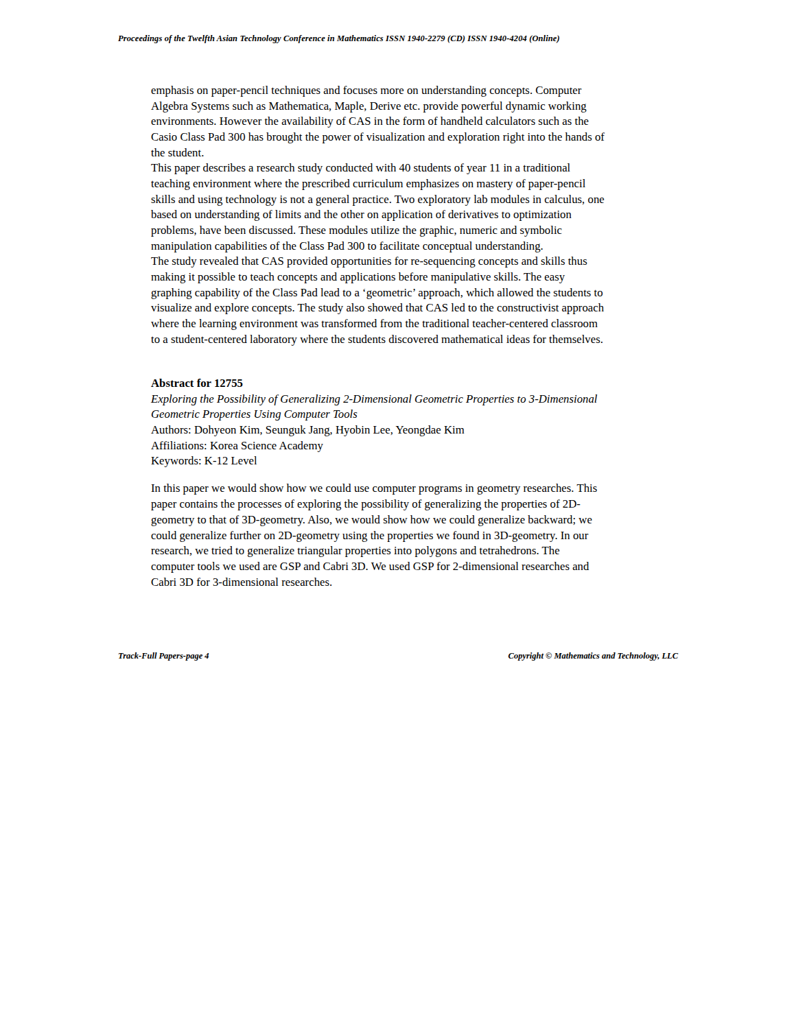Proceedings of the Twelfth Asian Technology Conference in Mathematics ISSN 1940-2279 (CD) ISSN 1940-4204 (Online)
emphasis on paper-pencil techniques and focuses more on understanding concepts. Computer Algebra Systems such as Mathematica, Maple, Derive etc. provide powerful dynamic working environments. However the availability of CAS in the form of handheld calculators such as the Casio Class Pad 300 has brought the power of visualization and exploration right into the hands of the student.
This paper describes a research study conducted with 40 students of year 11 in a traditional teaching environment where the prescribed curriculum emphasizes on mastery of paper-pencil skills and using technology is not a general practice. Two exploratory lab modules in calculus, one based on understanding of limits and the other on application of derivatives to optimization problems, have been discussed. These modules utilize the graphic, numeric and symbolic manipulation capabilities of the Class Pad 300 to facilitate conceptual understanding.
The study revealed that CAS provided opportunities for re-sequencing concepts and skills thus making it possible to teach concepts and applications before manipulative skills. The easy graphing capability of the Class Pad lead to a ‘geometric’ approach, which allowed the students to visualize and explore concepts. The study also showed that CAS led to the constructivist approach where the learning environment was transformed from the traditional teacher-centered classroom to a student-centered laboratory where the students discovered mathematical ideas for themselves.
Abstract for 12755
Exploring the Possibility of Generalizing 2-Dimensional Geometric Properties to 3-Dimensional Geometric Properties Using Computer Tools
Authors: Dohyeon Kim, Seunguk Jang, Hyobin Lee, Yeongdae Kim
Affiliations: Korea Science Academy
Keywords: K-12 Level
In this paper we would show how we could use computer programs in geometry researches. This paper contains the processes of exploring the possibility of generalizing the properties of 2D-geometry to that of 3D-geometry. Also, we would show how we could generalize backward; we could generalize further on 2D-geometry using the properties we found in 3D-geometry. In our research, we tried to generalize triangular properties into polygons and tetrahedrons. The computer tools we used are GSP and Cabri 3D. We used GSP for 2-dimensional researches and Cabri 3D for 3-dimensional researches.
Track-Full Papers-page 4 Copyright © Mathematics and Technology, LLC